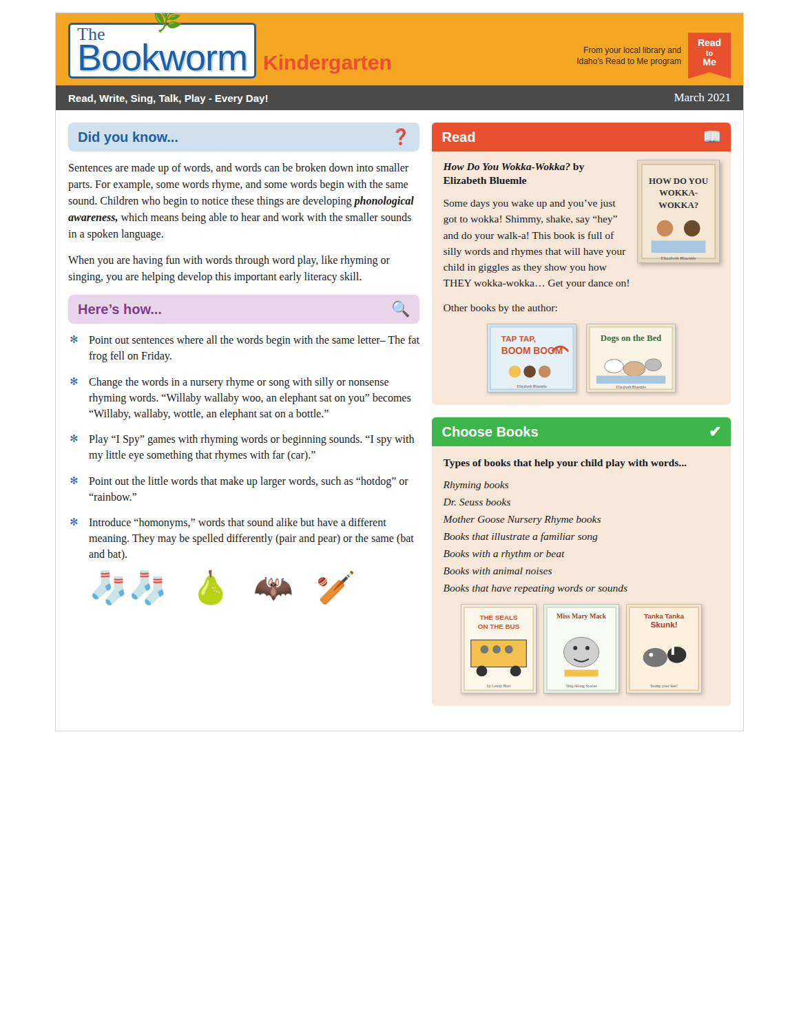🌿
The
Bookworm
Kindergarten
From your local library and
Idaho’s Read to Me program
Read to Me
Read, Write, Sing, Talk, Play - Every Day! March 2021
Did you know... ❓
Sentences are made up of words, and words can be broken down into smaller parts. For example, some words rhyme, and some words begin with the same sound. Children who begin to notice these things are developing phonological awareness, which means being able to hear and work with the smaller sounds in a spoken language.
When you are having fun with words through word play, like rhyming or singing, you are helping develop this important early literacy skill.
Here’s how... 🔍
Point out sentences where all the words begin with the same letter– The fat frog fell on Friday.
Change the words in a nursery rhyme or song with silly or nonsense rhyming words. “Willaby wallaby woo, an elephant sat on you” becomes “Willaby, wallaby, wottle, an elephant sat on a bottle.”
Play “I Spy” games with rhyming words or beginning sounds. “I spy with my little eye something that rhymes with far (car).”
Point out the little words that make up larger words, such as “hotdog” or “rainbow.”
Introduce “homonyms,” words that sound alike but have a different meaning. They may be spelled differently (pair and pear) or the same (bat and bat).
🧦🧦 🍐 🦇 🏏
Read 📖
How Do You Wokka-Wokka? by Elizabeth Bluemle
Some days you wake up and you’ve just got to wokka! Shimmy, shake, say “hey” and do your walk-a! This book is full of silly words and rhymes that will have your child in giggles as they show you how THEY wokka-wokka… Get your dance on!
Other books by the author:
Choose Books ✔
Types of books that help your child play with words...
Rhyming books
Dr. Seuss books
Mother Goose Nursery Rhyme books
Books that illustrate a familiar song
Books with a rhythm or beat
Books with animal noises
Books that have repeating words or sounds